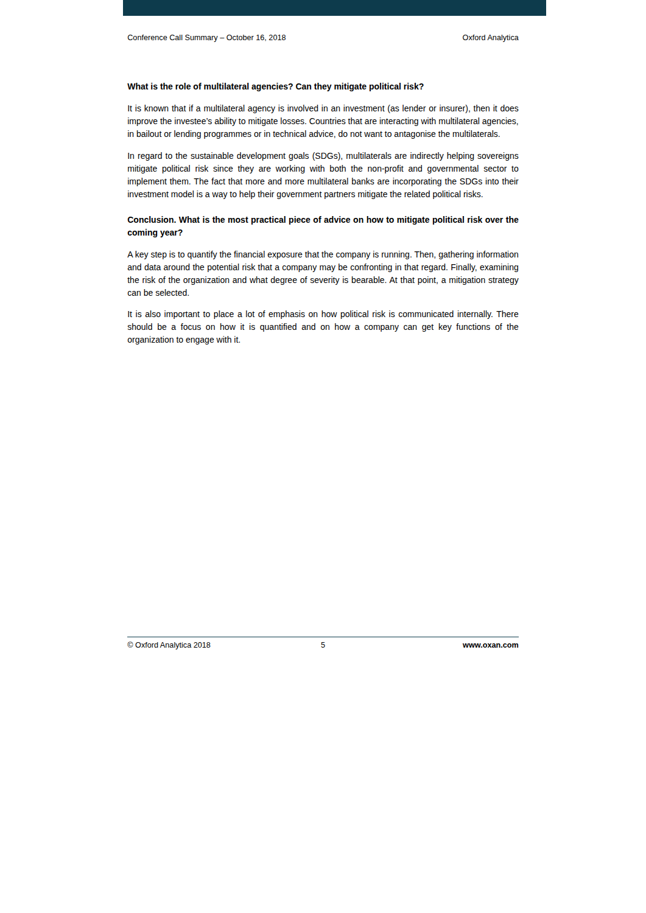Conference Call Summary – October 16, 2018
Oxford Analytica
What is the role of multilateral agencies? Can they mitigate political risk?
It is known that if a multilateral agency is involved in an investment (as lender or insurer), then it does improve the investee’s ability to mitigate losses. Countries that are interacting with multilateral agencies, in bailout or lending programmes or in technical advice, do not want to antagonise the multilaterals.
In regard to the sustainable development goals (SDGs), multilaterals are indirectly helping sovereigns mitigate political risk since they are working with both the non-profit and governmental sector to implement them. The fact that more and more multilateral banks are incorporating the SDGs into their investment model is a way to help their government partners mitigate the related political risks.
Conclusion. What is the most practical piece of advice on how to mitigate political risk over the coming year?
A key step is to quantify the financial exposure that the company is running. Then, gathering information and data around the potential risk that a company may be confronting in that regard. Finally, examining the risk of the organization and what degree of severity is bearable. At that point, a mitigation strategy can be selected.
It is also important to place a lot of emphasis on how political risk is communicated internally. There should be a focus on how it is quantified and on how a company can get key functions of the organization to engage with it.
© Oxford Analytica 2018
5
www.oxan.com